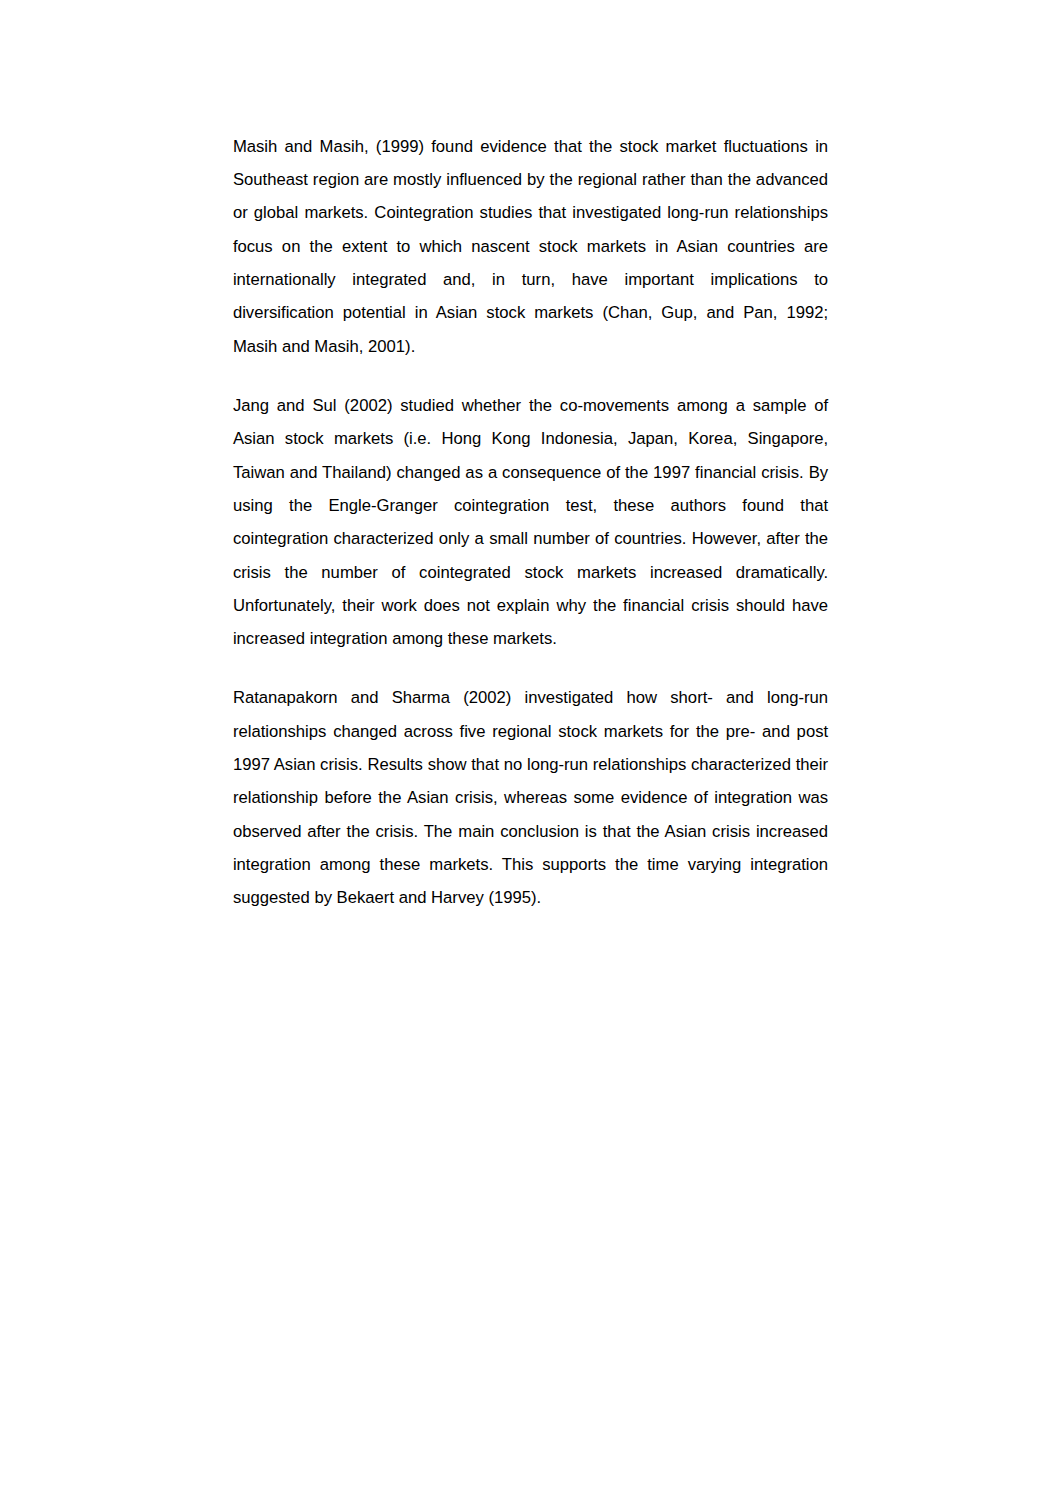Masih and Masih, (1999) found evidence that the stock market fluctuations in Southeast region are mostly influenced by the regional rather than the advanced or global markets. Cointegration studies that investigated long-run relationships focus on the extent to which nascent stock markets in Asian countries are internationally integrated and, in turn, have important implications to diversification potential in Asian stock markets (Chan, Gup, and Pan, 1992; Masih and Masih, 2001).
Jang and Sul (2002) studied whether the co-movements among a sample of Asian stock markets (i.e. Hong Kong Indonesia, Japan, Korea, Singapore, Taiwan and Thailand) changed as a consequence of the 1997 financial crisis. By using the Engle-Granger cointegration test, these authors found that cointegration characterized only a small number of countries. However, after the crisis the number of cointegrated stock markets increased dramatically. Unfortunately, their work does not explain why the financial crisis should have increased integration among these markets.
Ratanapakorn and Sharma (2002) investigated how short- and long-run relationships changed across five regional stock markets for the pre- and post 1997 Asian crisis. Results show that no long-run relationships characterized their relationship before the Asian crisis, whereas some evidence of integration was observed after the crisis. The main conclusion is that the Asian crisis increased integration among these markets. This supports the time varying integration suggested by Bekaert and Harvey (1995).